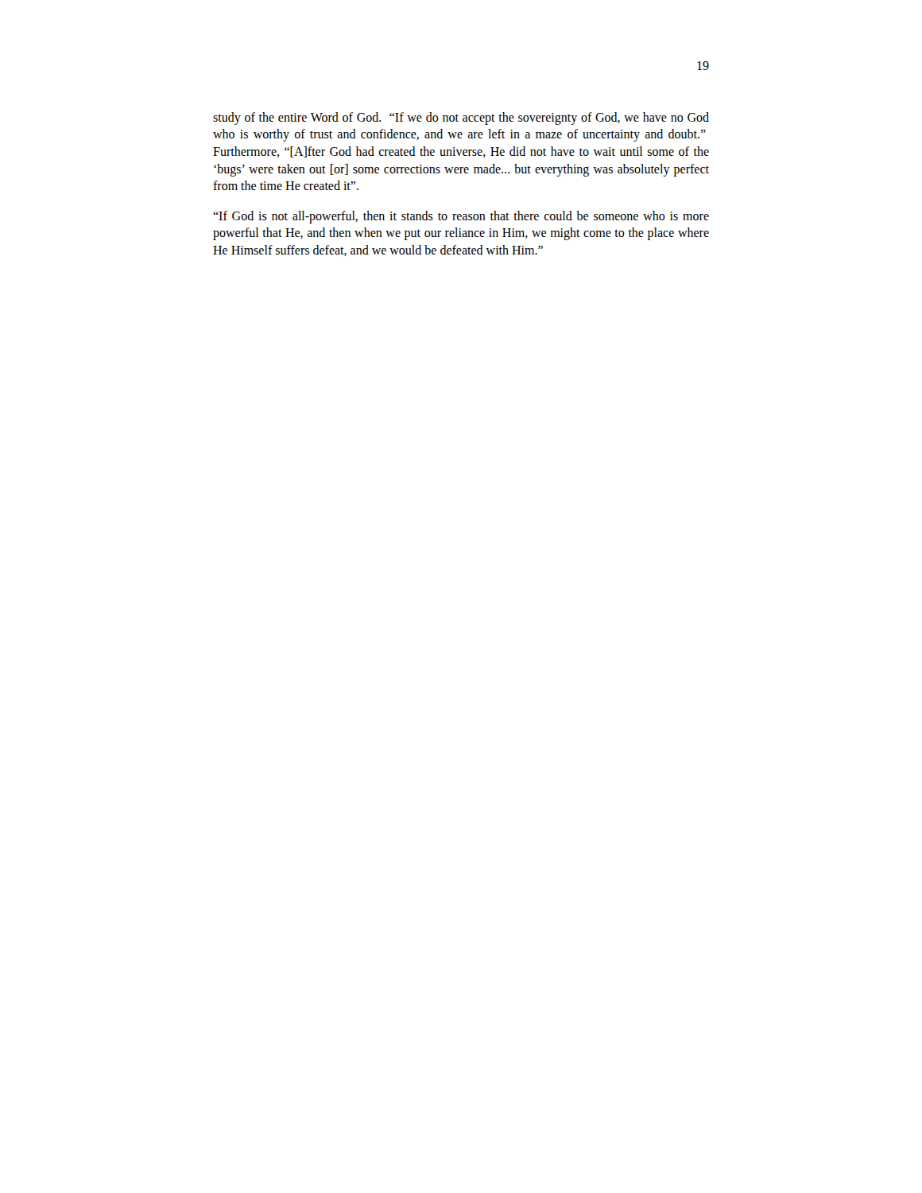19
study of the entire Word of God. “If we do not accept the sovereignty of God, we have no God who is worthy of trust and confidence, and we are left in a maze of uncertainty and doubt.” Furthermore, “[A]fter God had created the universe, He did not have to wait until some of the ‘bugs’ were taken out [or] some corrections were made... but everything was absolutely perfect from the time He created it”.
“If God is not all-powerful, then it stands to reason that there could be someone who is more powerful that He, and then when we put our reliance in Him, we might come to the place where He Himself suffers defeat, and we would be defeated with Him.”